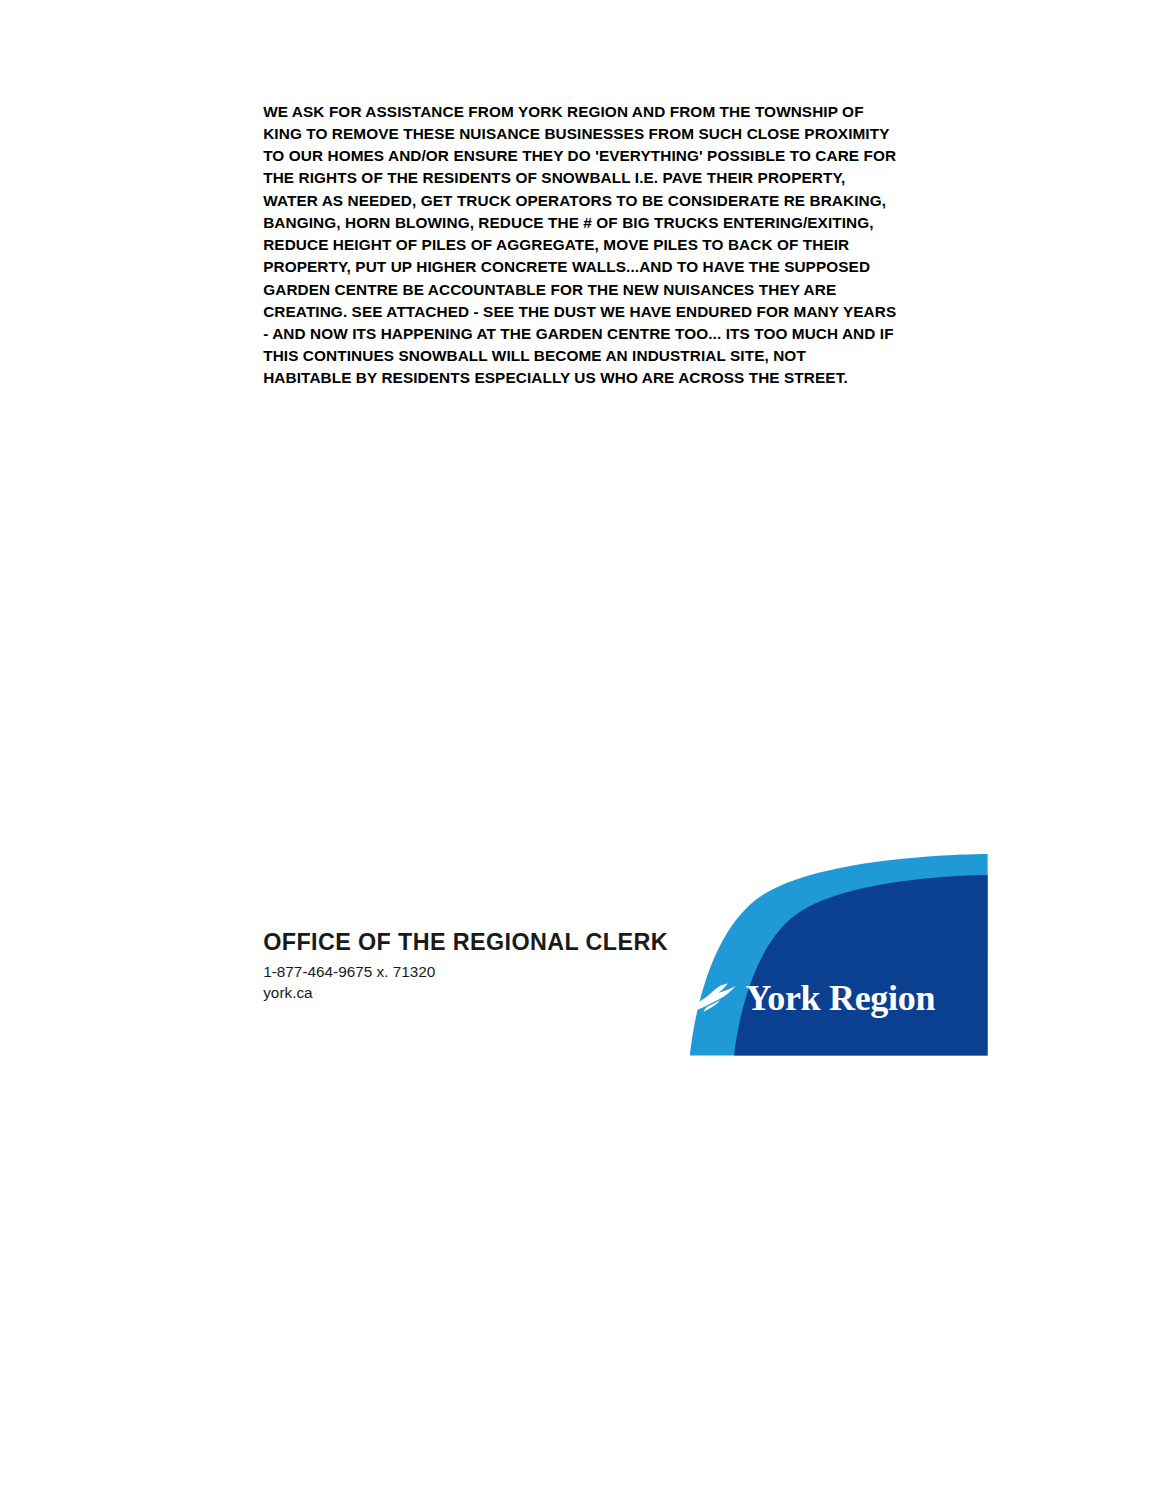WE ASK FOR ASSISTANCE FROM YORK REGION AND FROM THE TOWNSHIP OF KING TO REMOVE THESE NUISANCE BUSINESSES FROM SUCH CLOSE PROXIMITY TO OUR HOMES AND/OR ENSURE THEY DO 'EVERYTHING' POSSIBLE TO CARE FOR THE RIGHTS OF THE RESIDENTS OF SNOWBALL I.E. PAVE THEIR PROPERTY, WATER AS NEEDED, GET TRUCK OPERATORS TO BE CONSIDERATE RE BRAKING, BANGING, HORN BLOWING, REDUCE THE # OF BIG TRUCKS ENTERING/EXITING, REDUCE HEIGHT OF PILES OF AGGREGATE, MOVE PILES TO BACK OF THEIR PROPERTY, PUT UP HIGHER CONCRETE WALLS...AND TO HAVE THE SUPPOSED GARDEN CENTRE BE ACCOUNTABLE FOR THE NEW NUISANCES THEY ARE CREATING. SEE ATTACHED - SEE THE DUST WE HAVE ENDURED FOR MANY YEARS - AND NOW ITS HAPPENING AT THE GARDEN CENTRE TOO... ITS TOO MUCH AND IF THIS CONTINUES SNOWBALL WILL BECOME AN INDUSTRIAL SITE, NOT HABITABLE BY RESIDENTS ESPECIALLY US WHO ARE ACROSS THE STREET.
Office of the Regional Clerk
1-877-464-9675 x. 71320
york.ca
York Region